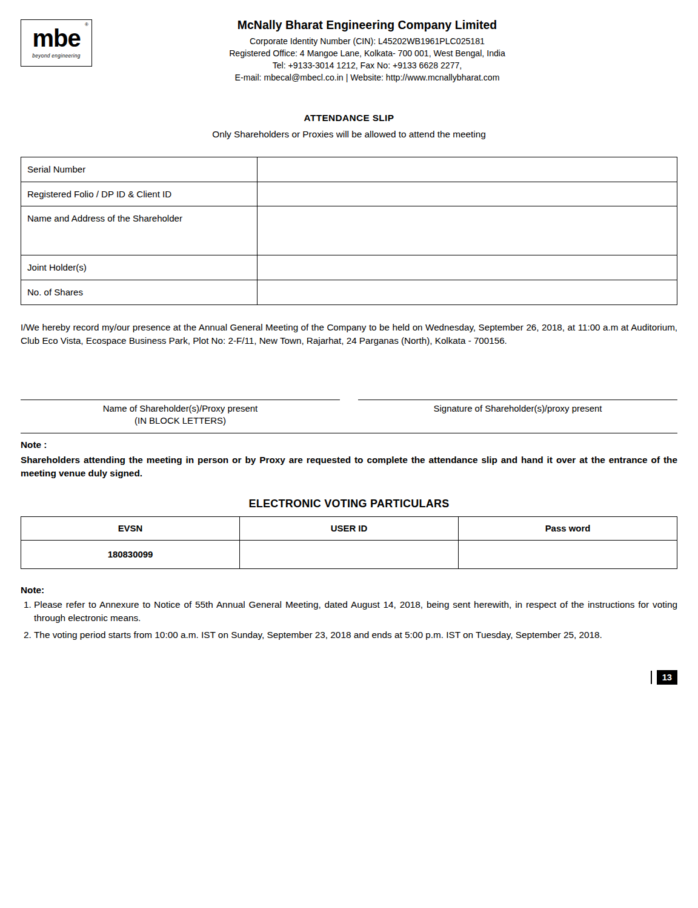® mbe beyond engineering
McNally Bharat Engineering Company Limited
Corporate Identity Number (CIN): L45202WB1961PLC025181
Registered Office: 4 Mangoe Lane, Kolkata- 700 001, West Bengal, India
Tel: +9133-3014 1212, Fax No: +9133 6628 2277,
E-mail: mbecal@mbecl.co.in | Website: http://www.mcnallybharat.com
ATTENDANCE SLIP
Only Shareholders or Proxies will be allowed to attend the meeting
| Serial Number | |
| Registered Folio / DP ID & Client ID | |
| Name and Address of the Shareholder | |
| Joint Holder(s) | |
| No. of Shares | |
I/We hereby record my/our presence at the Annual General Meeting of the Company to be held on Wednesday, September 26, 2018, at 11:00 a.m at Auditorium, Club Eco Vista, Ecospace Business Park, Plot No: 2-F/11, New Town, Rajarhat, 24 Parganas (North), Kolkata - 700156.
Name of Shareholder(s)/Proxy present (IN BLOCK LETTERS)
Signature of Shareholder(s)/proxy present
Note :
Shareholders attending the meeting in person or by Proxy are requested to complete the attendance slip and hand it over at the entrance of the meeting venue duly signed.
ELECTRONIC VOTING PARTICULARS
| EVSN | USER ID | Pass word |
| --- | --- | --- |
| 180830099 | | |
Note:
Please refer to Annexure to Notice of 55th Annual General Meeting, dated August 14, 2018, being sent herewith, in respect of the instructions for voting through electronic means.
The voting period starts from 10:00 a.m. IST on Sunday, September 23, 2018 and ends at 5:00 p.m. IST on Tuesday, September 25, 2018.
13